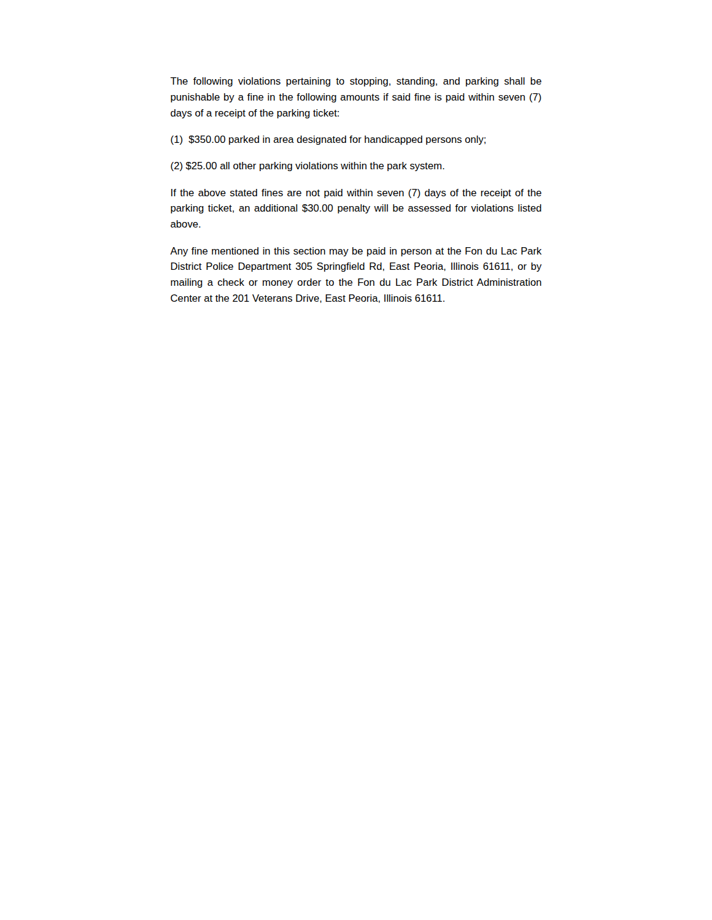The following violations pertaining to stopping, standing, and parking shall be punishable by a fine in the following amounts if said fine is paid within seven (7) days of a receipt of the parking ticket:
(1) $350.00 parked in area designated for handicapped persons only;
(2) $25.00 all other parking violations within the park system.
If the above stated fines are not paid within seven (7) days of the receipt of the parking ticket, an additional $30.00 penalty will be assessed for violations listed above.
Any fine mentioned in this section may be paid in person at the Fon du Lac Park District Police Department 305 Springfield Rd, East Peoria, Illinois 61611, or by mailing a check or money order to the Fon du Lac Park District Administration Center at the 201 Veterans Drive, East Peoria, Illinois 61611.